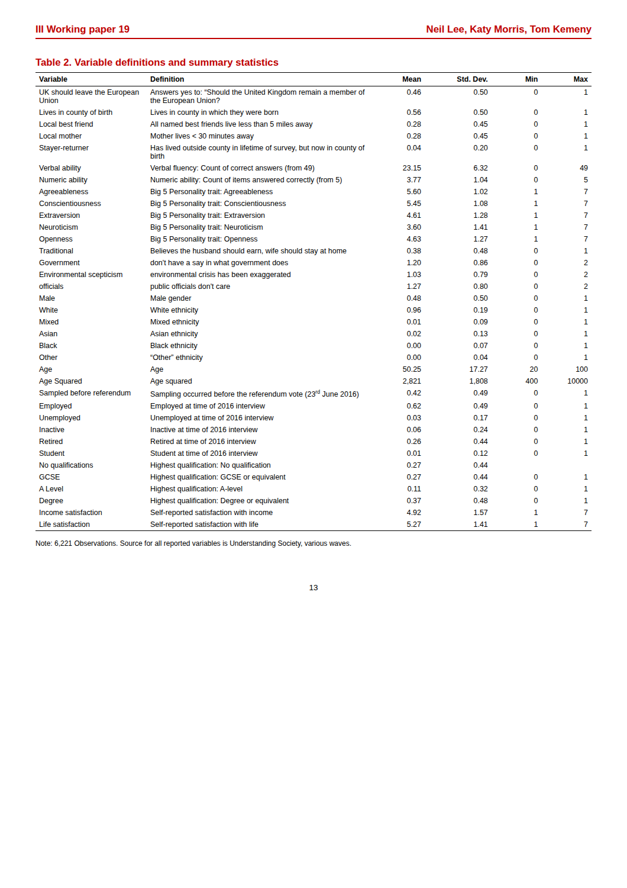III Working paper 19
Neil Lee, Katy Morris, Tom Kemeny
Table 2. Variable definitions and summary statistics
| Variable | Definition | Mean | Std. Dev. | Min | Max |
| --- | --- | --- | --- | --- | --- |
| UK should leave the European Union | Answers yes to: “Should the United Kingdom remain a member of the European Union? | 0.46 | 0.50 | 0 | 1 |
| Lives in county of birth | Lives in county in which they were born | 0.56 | 0.50 | 0 | 1 |
| Local best friend | All named best friends live less than 5 miles away | 0.28 | 0.45 | 0 | 1 |
| Local mother | Mother lives < 30 minutes away | 0.28 | 0.45 | 0 | 1 |
| Stayer-returner | Has lived outside county in lifetime of survey, but now in county of birth | 0.04 | 0.20 | 0 | 1 |
| Verbal ability | Verbal fluency: Count of correct answers (from 49) | 23.15 | 6.32 | 0 | 49 |
| Numeric ability | Numeric ability: Count of items answered correctly (from 5) | 3.77 | 1.04 | 0 | 5 |
| Agreeableness | Big 5 Personality trait: Agreeableness | 5.60 | 1.02 | 1 | 7 |
| Conscientiousness | Big 5 Personality trait: Conscientiousness | 5.45 | 1.08 | 1 | 7 |
| Extraversion | Big 5 Personality trait: Extraversion | 4.61 | 1.28 | 1 | 7 |
| Neuroticism | Big 5 Personality trait: Neuroticism | 3.60 | 1.41 | 1 | 7 |
| Openness | Big 5 Personality trait: Openness | 4.63 | 1.27 | 1 | 7 |
| Traditional | Believes the husband should earn, wife should stay at home | 0.38 | 0.48 | 0 | 1 |
| Government | don't have a say in what government does | 1.20 | 0.86 | 0 | 2 |
| Environmental scepticism | environmental crisis has been exaggerated | 1.03 | 0.79 | 0 | 2 |
| officials | public officials don't care | 1.27 | 0.80 | 0 | 2 |
| Male | Male gender | 0.48 | 0.50 | 0 | 1 |
| White | White ethnicity | 0.96 | 0.19 | 0 | 1 |
| Mixed | Mixed ethnicity | 0.01 | 0.09 | 0 | 1 |
| Asian | Asian ethnicity | 0.02 | 0.13 | 0 | 1 |
| Black | Black ethnicity | 0.00 | 0.07 | 0 | 1 |
| Other | “Other” ethnicity | 0.00 | 0.04 | 0 | 1 |
| Age | Age | 50.25 | 17.27 | 20 | 100 |
| Age Squared | Age squared | 2,821 | 1,808 | 400 | 10000 |
| Sampled before referendum | Sampling occurred before the referendum vote (23 rd June 2016) | 0.42 | 0.49 | 0 | 1 |
| Employed | Employed at time of 2016 interview | 0.62 | 0.49 | 0 | 1 |
| Unemployed | Unemployed at time of 2016 interview | 0.03 | 0.17 | 0 | 1 |
| Inactive | Inactive at time of 2016 interview | 0.06 | 0.24 | 0 | 1 |
| Retired | Retired at time of 2016 interview | 0.26 | 0.44 | 0 | 1 |
| Student | Student at time of 2016 interview | 0.01 | 0.12 | 0 | 1 |
| No qualifications | Highest qualification: No qualification | 0.27 | 0.44 | | |
| GCSE | Highest qualification: GCSE or equivalent | 0.27 | 0.44 | 0 | 1 |
| A Level | Highest qualification: A-level | 0.11 | 0.32 | 0 | 1 |
| Degree | Highest qualification: Degree or equivalent | 0.37 | 0.48 | 0 | 1 |
| Income satisfaction | Self-reported satisfaction with income | 4.92 | 1.57 | 1 | 7 |
| Life satisfaction | Self-reported satisfaction with life | 5.27 | 1.41 | 1 | 7 |
Note: 6,221 Observations. Source for all reported variables is Understanding Society, various waves.
13